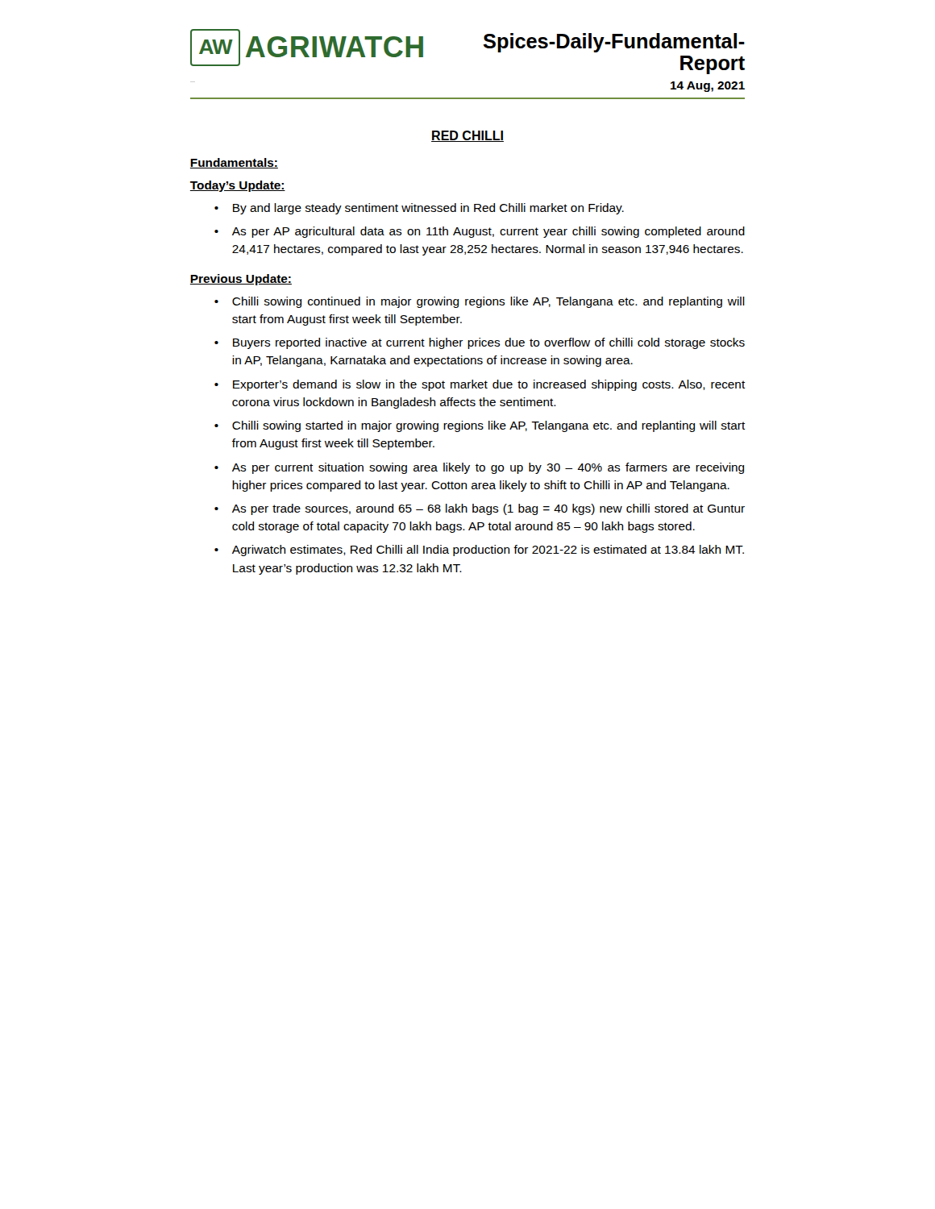AW
AGRIWATCH
Spices-Daily-Fundamental-Report
14 Aug, 2021
RED CHILLI
Fundamentals:
Today’s Update:
By and large steady sentiment witnessed in Red Chilli market on Friday.
As per AP agricultural data as on 11th August, current year chilli sowing completed around 24,417 hectares, compared to last year 28,252 hectares. Normal in season 137,946 hectares.
Previous Update:
Chilli sowing continued in major growing regions like AP, Telangana etc. and replanting will start from August first week till September.
Buyers reported inactive at current higher prices due to overflow of chilli cold storage stocks in AP, Telangana, Karnataka and expectations of increase in sowing area.
Exporter’s demand is slow in the spot market due to increased shipping costs. Also, recent corona virus lockdown in Bangladesh affects the sentiment.
Chilli sowing started in major growing regions like AP, Telangana etc. and replanting will start from August first week till September.
As per current situation sowing area likely to go up by 30 – 40% as farmers are receiving higher prices compared to last year. Cotton area likely to shift to Chilli in AP and Telangana.
As per trade sources, around 65 – 68 lakh bags (1 bag = 40 kgs) new chilli stored at Guntur cold storage of total capacity 70 lakh bags. AP total around 85 – 90 lakh bags stored.
Agriwatch estimates, Red Chilli all India production for 2021-22 is estimated at 13.84 lakh MT. Last year’s production was 12.32 lakh MT.